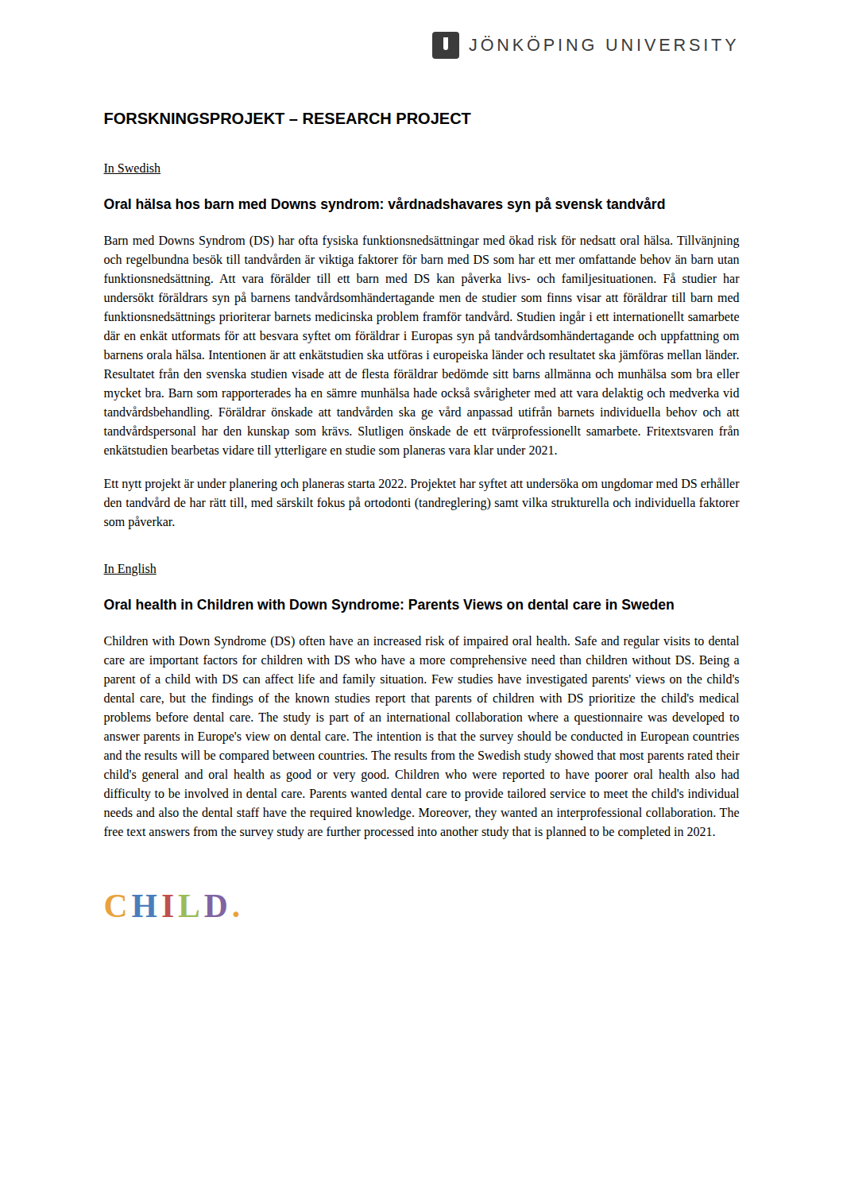JÖNKÖPING UNIVERSITY
FORSKNINGSPROJEKT – RESEARCH PROJECT
In Swedish
Oral hälsa hos barn med Downs syndrom: vårdnadshavares syn på svensk tandvård
Barn med Downs Syndrom (DS) har ofta fysiska funktionsnedsättningar med ökad risk för nedsatt oral hälsa. Tillvänjning och regelbundna besök till tandvården är viktiga faktorer för barn med DS som har ett mer omfattande behov än barn utan funktionsnedsättning. Att vara förälder till ett barn med DS kan påverka livs- och familjesituationen. Få studier har undersökt föräldrars syn på barnens tandvårdsomhändertagande men de studier som finns visar att föräldrar till barn med funktionsnedsättnings prioriterar barnets medicinska problem framför tandvård. Studien ingår i ett internationellt samarbete där en enkät utformats för att besvara syftet om föräldrar i Europas syn på tandvårdsomhändertagande och uppfattning om barnens orala hälsa. Intentionen är att enkätstudien ska utföras i europeiska länder och resultatet ska jämföras mellan länder. Resultatet från den svenska studien visade att de flesta föräldrar bedömde sitt barns allmänna och munhälsa som bra eller mycket bra. Barn som rapporterades ha en sämre munhälsa hade också svårigheter med att vara delaktig och medverka vid tandvårdsbehandling. Föräldrar önskade att tandvården ska ge vård anpassad utifrån barnets individuella behov och att tandvårdspersonal har den kunskap som krävs. Slutligen önskade de ett tvärprofessionellt samarbete. Fritextsvaren från enkätstudien bearbetas vidare till ytterligare en studie som planeras vara klar under 2021.
Ett nytt projekt är under planering och planeras starta 2022. Projektet har syftet att undersöka om ungdomar med DS erhåller den tandvård de har rätt till, med särskilt fokus på ortodonti (tandreglering) samt vilka strukturella och individuella faktorer som påverkar.
In English
Oral health in Children with Down Syndrome: Parents Views on dental care in Sweden
Children with Down Syndrome (DS) often have an increased risk of impaired oral health. Safe and regular visits to dental care are important factors for children with DS who have a more comprehensive need than children without DS. Being a parent of a child with DS can affect life and family situation. Few studies have investigated parents' views on the child's dental care, but the findings of the known studies report that parents of children with DS prioritize the child's medical problems before dental care. The study is part of an international collaboration where a questionnaire was developed to answer parents in Europe's view on dental care. The intention is that the survey should be conducted in European countries and the results will be compared between countries. The results from the Swedish study showed that most parents rated their child's general and oral health as good or very good. Children who were reported to have poorer oral health also had difficulty to be involved in dental care. Parents wanted dental care to provide tailored service to meet the child's individual needs and also the dental staff have the required knowledge. Moreover, they wanted an interprofessional collaboration. The free text answers from the survey study are further processed into another study that is planned to be completed in 2021.
CHILD.